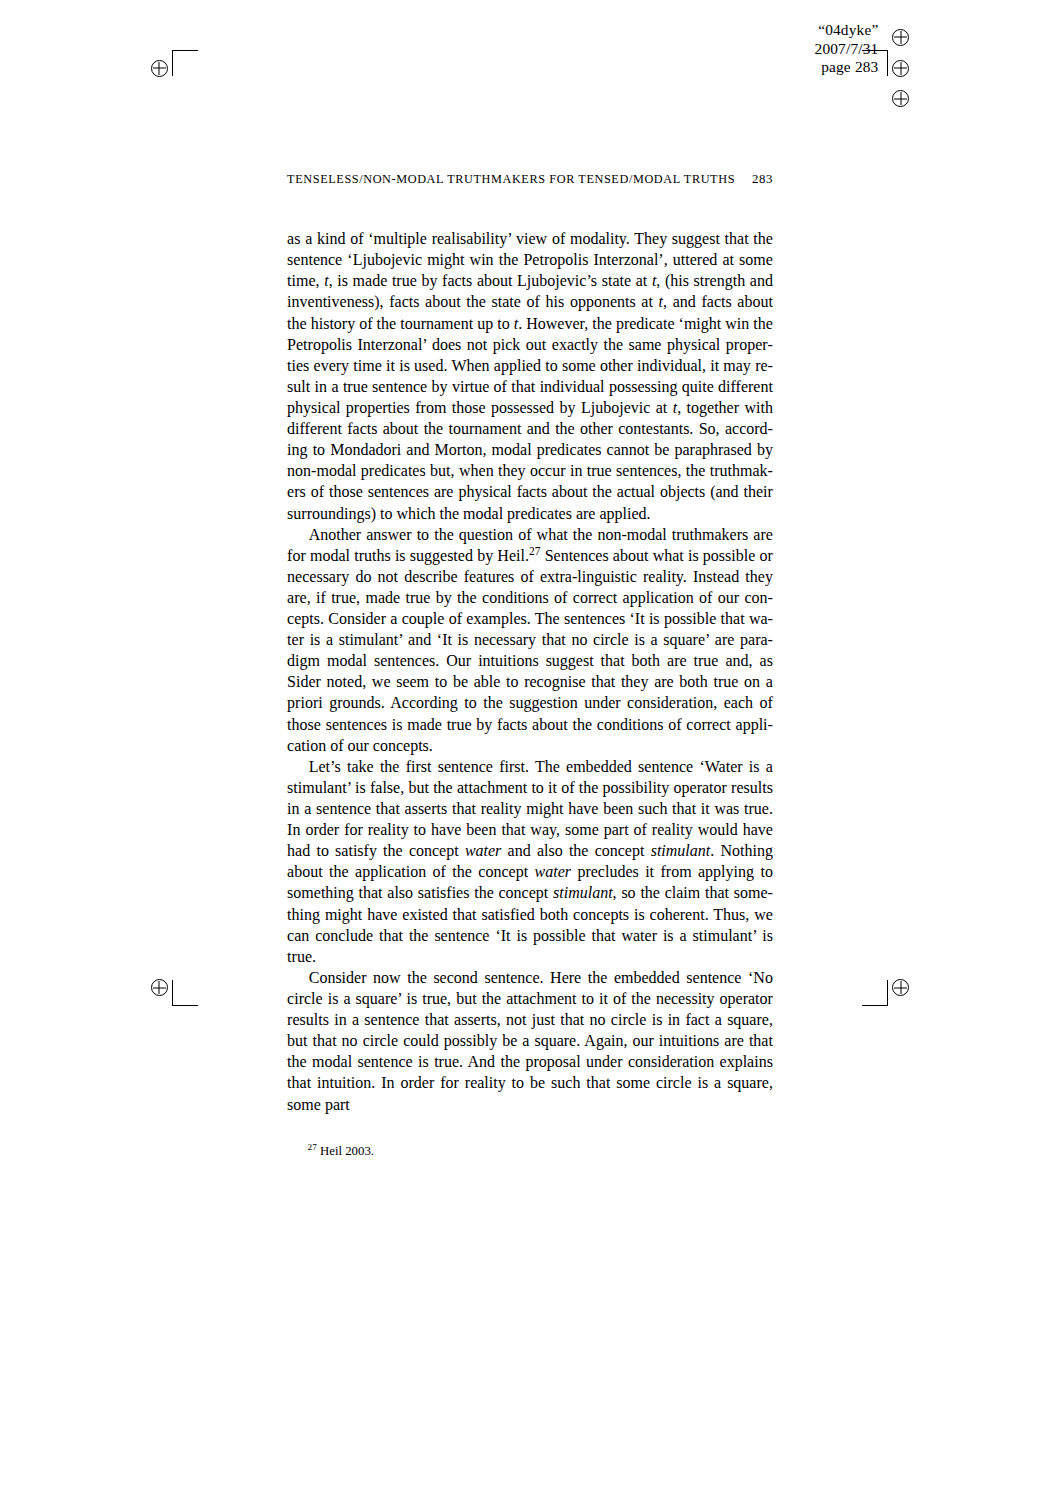“04dyke”
2007/7/31
page 283
Tenseless/Non-modal Truthmakers for Tensed/Modal Truths 283
as a kind of ‘multiple realisability’ view of modality. They suggest that the sentence ‘Ljubojevic might win the Petropolis Interzonal’, uttered at some time, t, is made true by facts about Ljubojevic’s state at t, (his strength and inventiveness), facts about the state of his opponents at t, and facts about the history of the tournament up to t. However, the predicate ‘might win the Petropolis Interzonal’ does not pick out exactly the same physical properties every time it is used. When applied to some other individual, it may result in a true sentence by virtue of that individual possessing quite different physical properties from those possessed by Ljubojevic at t, together with different facts about the tournament and the other contestants. So, according to Mondadori and Morton, modal predicates cannot be paraphrased by non-modal predicates but, when they occur in true sentences, the truthmakers of those sentences are physical facts about the actual objects (and their surroundings) to which the modal predicates are applied.
Another answer to the question of what the non-modal truthmakers are for modal truths is suggested by Heil.27 Sentences about what is possible or necessary do not describe features of extra-linguistic reality. Instead they are, if true, made true by the conditions of correct application of our concepts. Consider a couple of examples. The sentences ‘It is possible that water is a stimulant’ and ‘It is necessary that no circle is a square’ are paradigm modal sentences. Our intuitions suggest that both are true and, as Sider noted, we seem to be able to recognise that they are both true on a priori grounds. According to the suggestion under consideration, each of those sentences is made true by facts about the conditions of correct application of our concepts.
Let’s take the first sentence first. The embedded sentence ‘Water is a stimulant’ is false, but the attachment to it of the possibility operator results in a sentence that asserts that reality might have been such that it was true. In order for reality to have been that way, some part of reality would have had to satisfy the concept water and also the concept stimulant. Nothing about the application of the concept water precludes it from applying to something that also satisfies the concept stimulant, so the claim that something might have existed that satisfied both concepts is coherent. Thus, we can conclude that the sentence ‘It is possible that water is a stimulant’ is true.
Consider now the second sentence. Here the embedded sentence ‘No circle is a square’ is true, but the attachment to it of the necessity operator results in a sentence that asserts, not just that no circle is in fact a square, but that no circle could possibly be a square. Again, our intuitions are that the modal sentence is true. And the proposal under consideration explains that intuition. In order for reality to be such that some circle is a square, some part
27 Heil 2003.